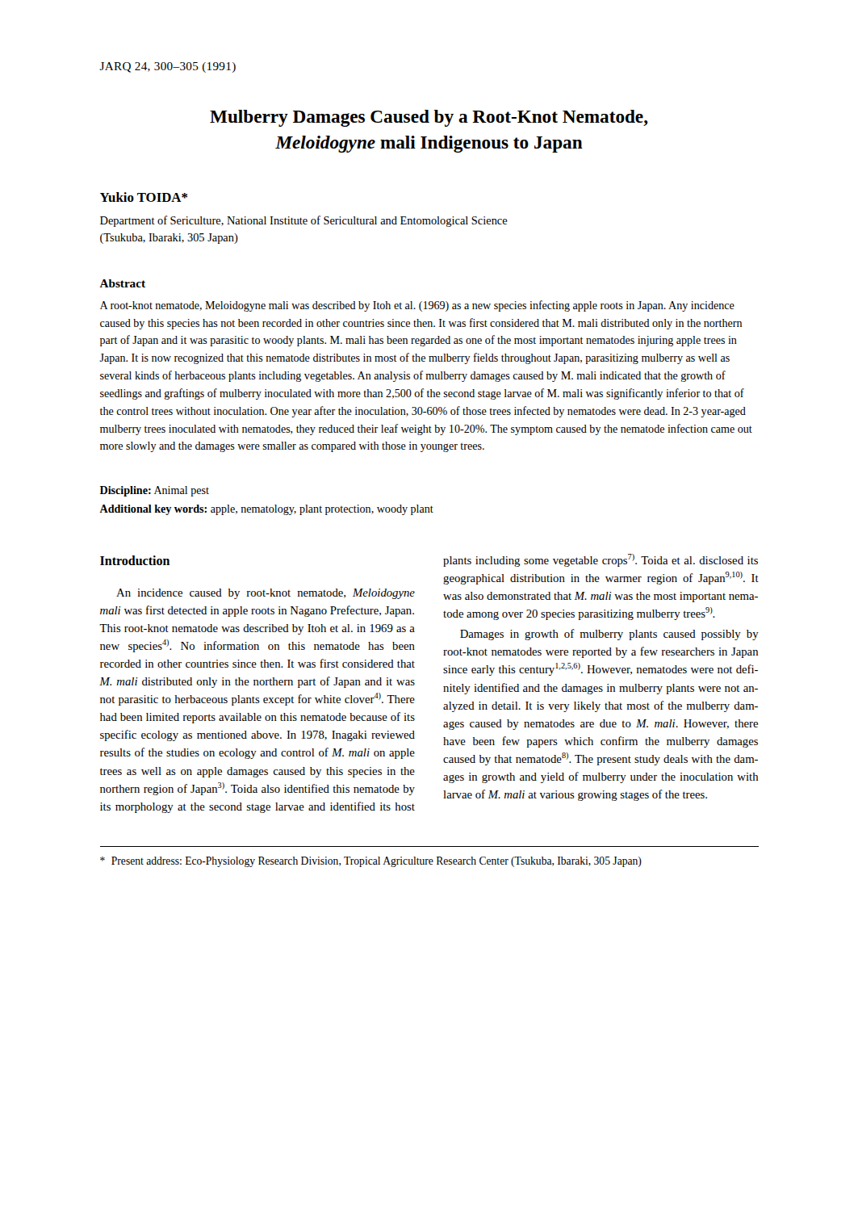JARQ 24, 300–305 (1991)
Mulberry Damages Caused by a Root-Knot Nematode,
Meloidogyne mali Indigenous to Japan
Yukio TOIDA*
Department of Sericulture, National Institute of Sericultural and Entomological Science
(Tsukuba, Ibaraki, 305 Japan)
Abstract
A root-knot nematode, Meloidogyne mali was described by Itoh et al. (1969) as a new species infecting apple roots in Japan. Any incidence caused by this species has not been recorded in other countries since then. It was first considered that M. mali distributed only in the northern part of Japan and it was parasitic to woody plants. M. mali has been regarded as one of the most important nematodes injuring apple trees in Japan. It is now recognized that this nematode distributes in most of the mulberry fields throughout Japan, parasitizing mulberry as well as several kinds of herbaceous plants including vegetables. An analysis of mulberry damages caused by M. mali indicated that the growth of seedlings and graftings of mulberry inoculated with more than 2,500 of the second stage larvae of M. mali was significantly inferior to that of the control trees without inoculation. One year after the inoculation, 30-60% of those trees infected by nematodes were dead. In 2-3 year-aged mulberry trees inoculated with nematodes, they reduced their leaf weight by 10-20%. The symptom caused by the nematode infection came out more slowly and the damages were smaller as compared with those in younger trees.
Discipline: Animal pest
Additional key words: apple, nematology, plant protection, woody plant
Introduction
An incidence caused by root-knot nematode, Meloidogyne mali was first detected in apple roots in Nagano Prefecture, Japan. This root-knot nematode was described by Itoh et al. in 1969 as a new species4). No information on this nematode has been recorded in other countries since then. It was first considered that M. mali distributed only in the northern part of Japan and it was not parasitic to herbaceous plants except for white clover4). There had been limited reports available on this nematode because of its specific ecology as mentioned above. In 1978, Inagaki reviewed results of the studies on ecology and control of M. mali on apple trees as well as on apple damages caused by this species in the northern region of Japan3). Toida also identified this nematode by its morphology at the second stage larvae and identified its host plants including some vegetable crops7). Toida et al. disclosed its geographical distribution in the warmer region of Japan9,10). It was also demonstrated that M. mali was the most important nematode among over 20 species parasitizing mulberry trees9).
Damages in growth of mulberry plants caused possibly by root-knot nematodes were reported by a few researchers in Japan since early this century1,2,5,6). However, nematodes were not definitely identified and the damages in mulberry plants were not analyzed in detail. It is very likely that most of the mulberry damages caused by nematodes are due to M. mali. However, there have been few papers which confirm the mulberry damages caused by that nematode8). The present study deals with the damages in growth and yield of mulberry under the inoculation with larvae of M. mali at various growing stages of the trees.
* Present address: Eco-Physiology Research Division, Tropical Agriculture Research Center (Tsukuba, Ibaraki, 305 Japan)